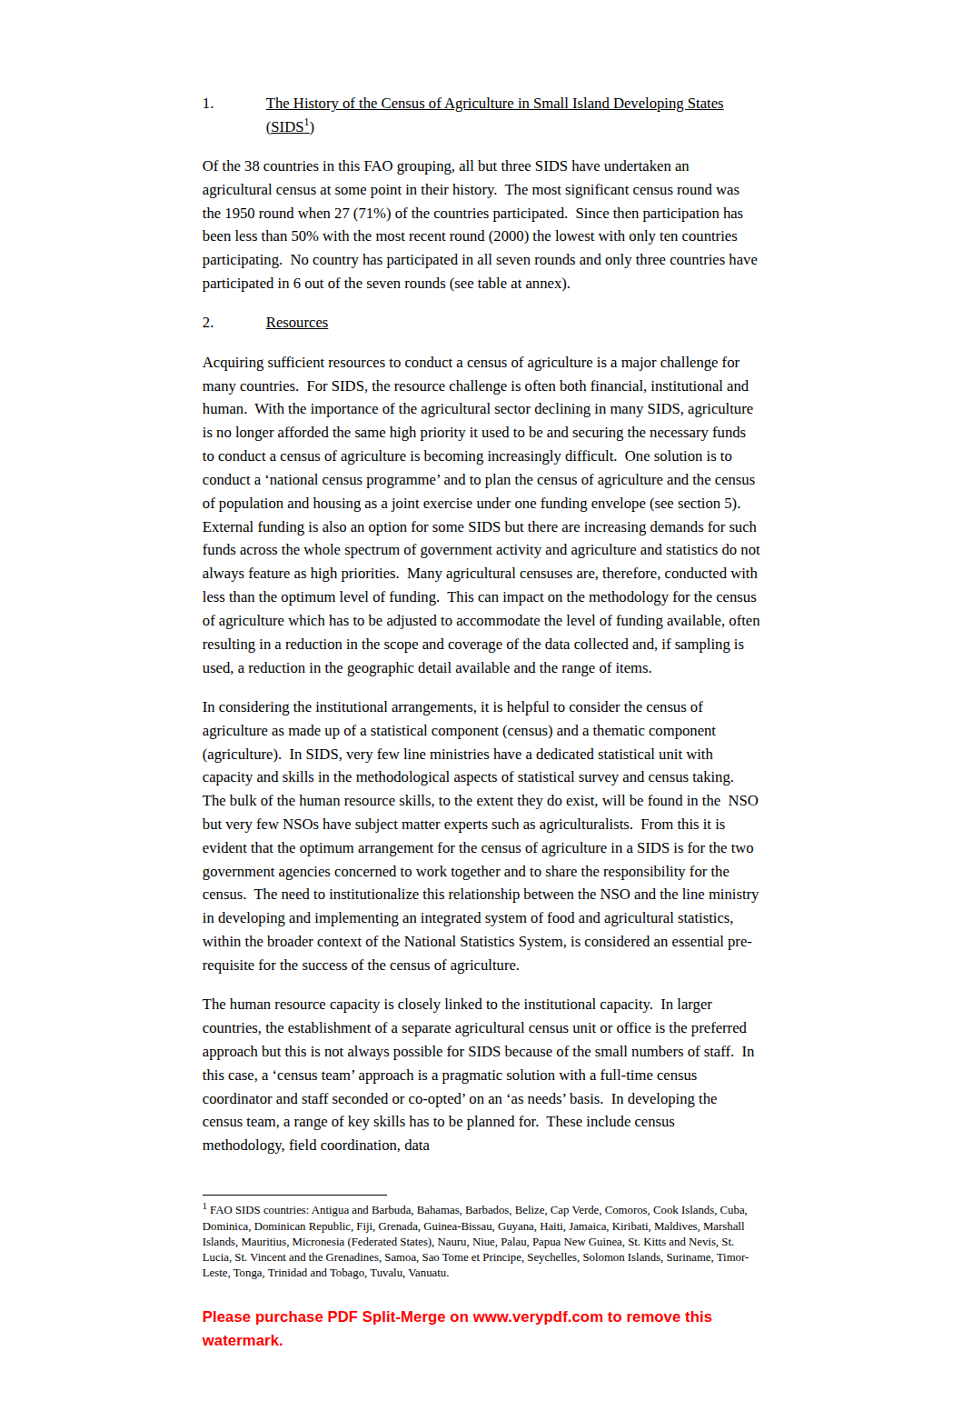1. The History of the Census of Agriculture in Small Island Developing States (SIDS1)
Of the 38 countries in this FAO grouping, all but three SIDS have undertaken an agricultural census at some point in their history. The most significant census round was the 1950 round when 27 (71%) of the countries participated. Since then participation has been less than 50% with the most recent round (2000) the lowest with only ten countries participating. No country has participated in all seven rounds and only three countries have participated in 6 out of the seven rounds (see table at annex).
2. Resources
Acquiring sufficient resources to conduct a census of agriculture is a major challenge for many countries. For SIDS, the resource challenge is often both financial, institutional and human. With the importance of the agricultural sector declining in many SIDS, agriculture is no longer afforded the same high priority it used to be and securing the necessary funds to conduct a census of agriculture is becoming increasingly difficult. One solution is to conduct a ‘national census programme’ and to plan the census of agriculture and the census of population and housing as a joint exercise under one funding envelope (see section 5). External funding is also an option for some SIDS but there are increasing demands for such funds across the whole spectrum of government activity and agriculture and statistics do not always feature as high priorities. Many agricultural censuses are, therefore, conducted with less than the optimum level of funding. This can impact on the methodology for the census of agriculture which has to be adjusted to accommodate the level of funding available, often resulting in a reduction in the scope and coverage of the data collected and, if sampling is used, a reduction in the geographic detail available and the range of items.
In considering the institutional arrangements, it is helpful to consider the census of agriculture as made up of a statistical component (census) and a thematic component (agriculture). In SIDS, very few line ministries have a dedicated statistical unit with capacity and skills in the methodological aspects of statistical survey and census taking. The bulk of the human resource skills, to the extent they do exist, will be found in the NSO but very few NSOs have subject matter experts such as agriculturalists. From this it is evident that the optimum arrangement for the census of agriculture in a SIDS is for the two government agencies concerned to work together and to share the responsibility for the census. The need to institutionalize this relationship between the NSO and the line ministry in developing and implementing an integrated system of food and agricultural statistics, within the broader context of the National Statistics System, is considered an essential pre-requisite for the success of the census of agriculture.
The human resource capacity is closely linked to the institutional capacity. In larger countries, the establishment of a separate agricultural census unit or office is the preferred approach but this is not always possible for SIDS because of the small numbers of staff. In this case, a ‘census team’ approach is a pragmatic solution with a full-time census coordinator and staff seconded or co-opted’ on an ‘as needs’ basis. In developing the census team, a range of key skills has to be planned for. These include census methodology, field coordination, data
1 FAO SIDS countries: Antigua and Barbuda, Bahamas, Barbados, Belize, Cap Verde, Comoros, Cook Islands, Cuba, Dominica, Dominican Republic, Fiji, Grenada, Guinea-Bissau, Guyana, Haiti, Jamaica, Kiribati, Maldives, Marshall Islands, Mauritius, Micronesia (Federated States), Nauru, Niue, Palau, Papua New Guinea, St. Kitts and Nevis, St. Lucia, St. Vincent and the Grenadines, Samoa, Sao Tome et Principe, Seychelles, Solomon Islands, Suriname, Timor-Leste, Tonga, Trinidad and Tobago, Tuvalu, Vanuatu.
Please purchase PDF Split-Merge on www.verypdf.com to remove this watermark.